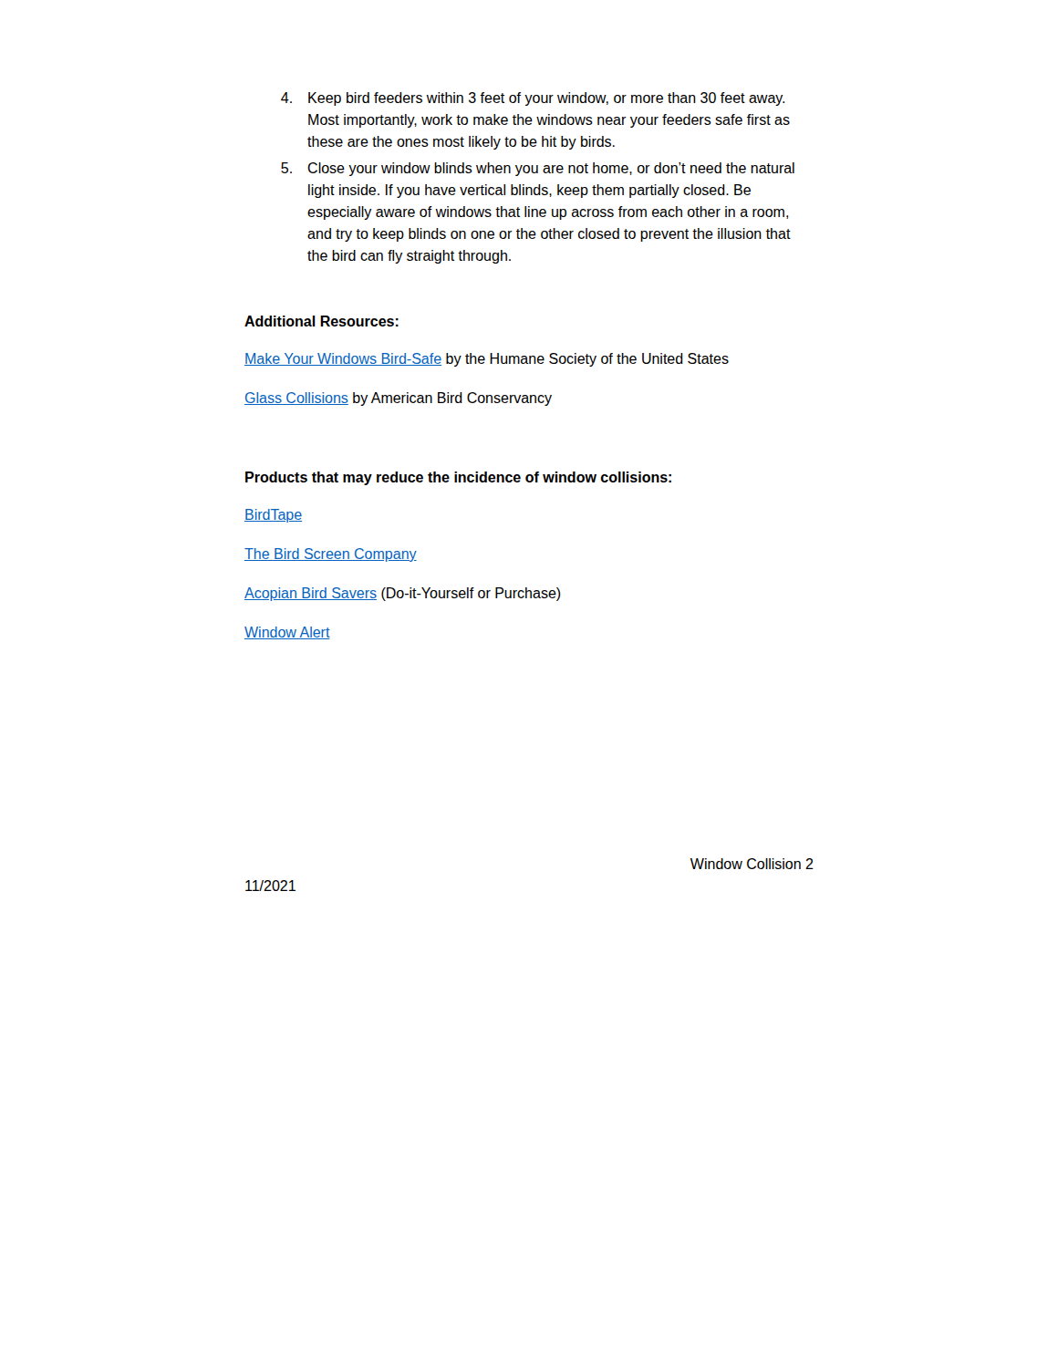Keep bird feeders within 3 feet of your window, or more than 30 feet away. Most importantly, work to make the windows near your feeders safe first as these are the ones most likely to be hit by birds.
Close your window blinds when you are not home, or don’t need the natural light inside. If you have vertical blinds, keep them partially closed. Be especially aware of windows that line up across from each other in a room, and try to keep blinds on one or the other closed to prevent the illusion that the bird can fly straight through.
Additional Resources:
Make Your Windows Bird-Safe by the Humane Society of the United States
Glass Collisions by American Bird Conservancy
Products that may reduce the incidence of window collisions:
BirdTape
The Bird Screen Company
Acopian Bird Savers (Do-it-Yourself or Purchase)
Window Alert
Window Collision 2
11/2021